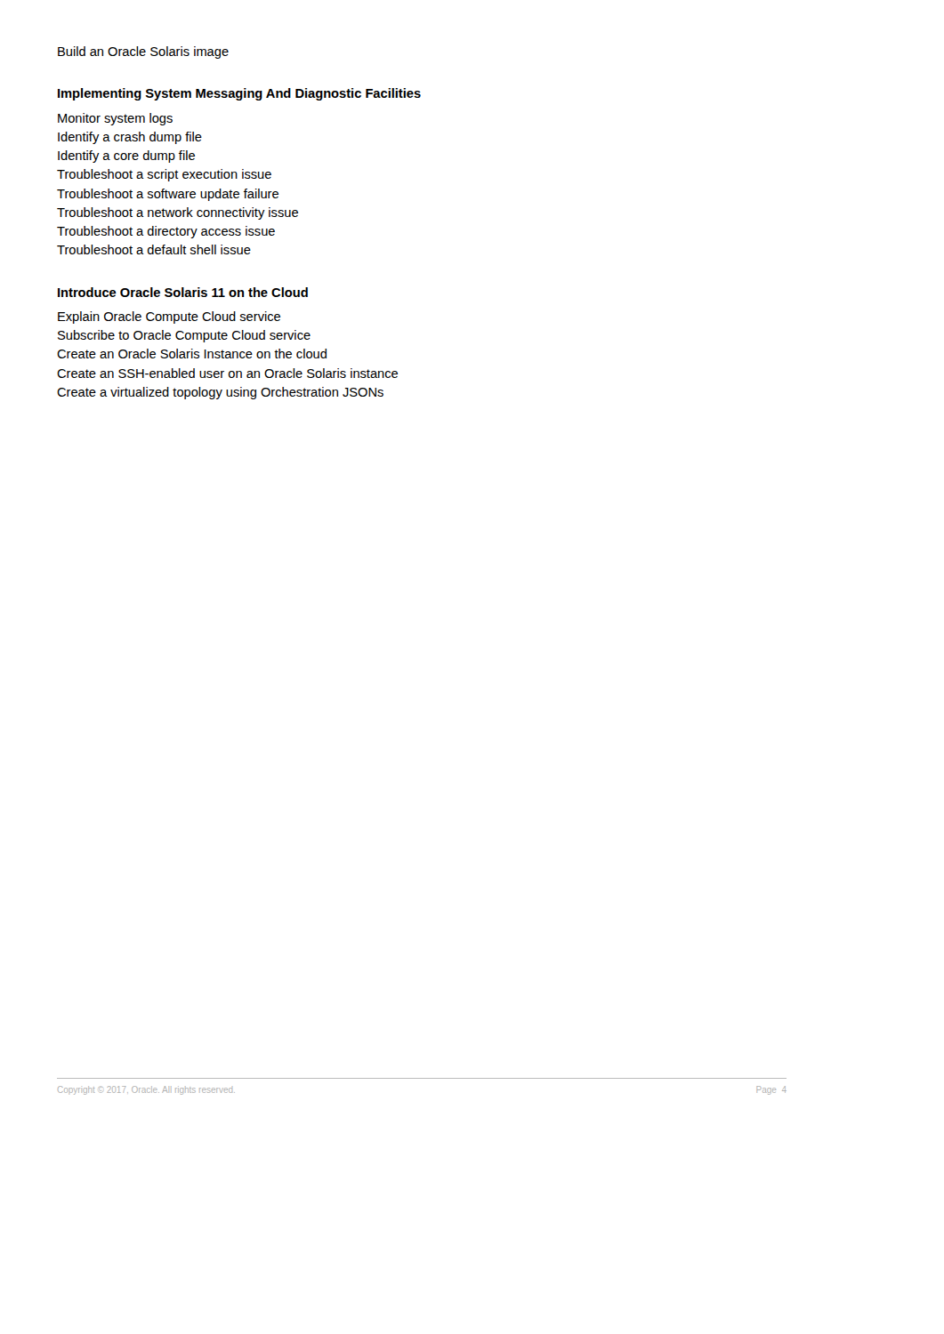Build an Oracle Solaris image
Implementing System Messaging And Diagnostic Facilities
Monitor system logs
Identify a crash dump file
Identify a core dump file
Troubleshoot a script execution issue
Troubleshoot a software update failure
Troubleshoot a network connectivity issue
Troubleshoot a directory access issue
Troubleshoot a default shell issue
Introduce Oracle Solaris 11 on the Cloud
Explain Oracle Compute Cloud service
Subscribe to Oracle Compute Cloud service
Create an Oracle Solaris Instance on the cloud
Create an SSH-enabled user on an Oracle Solaris instance
Create a virtualized topology using Orchestration JSONs
Copyright © 2017, Oracle. All rights reserved. Page 4